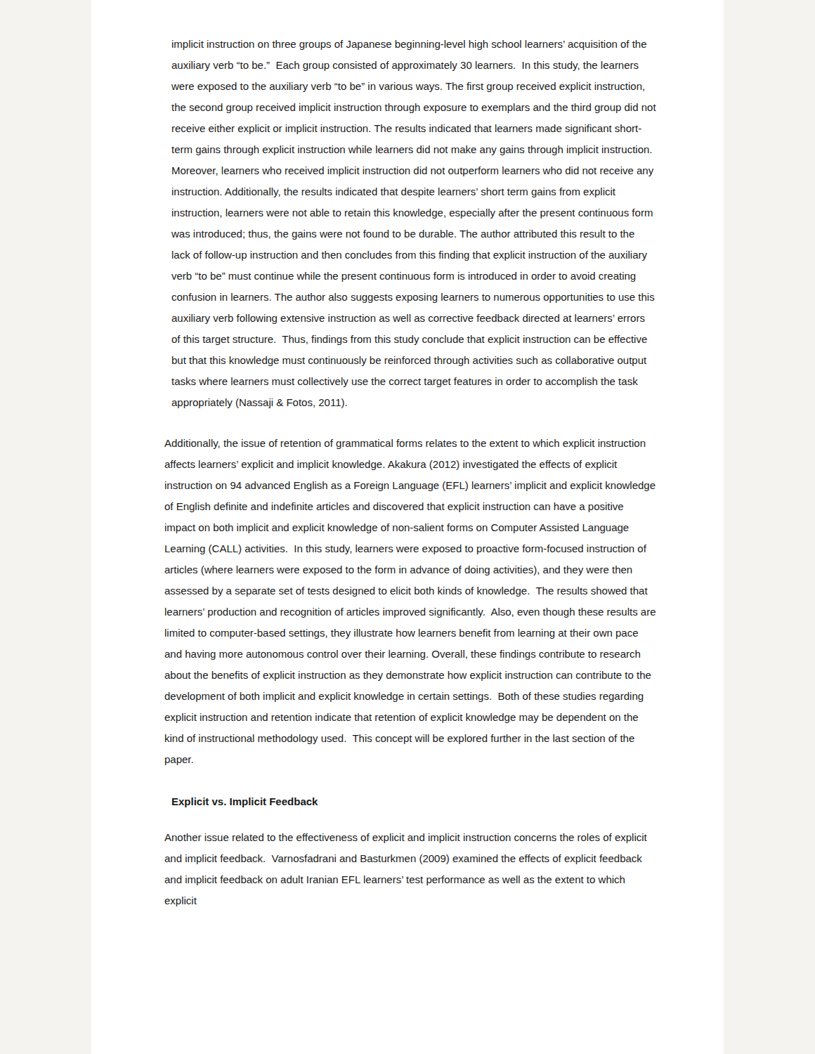implicit instruction on three groups of Japanese beginning-level high school learners’ acquisition of the auxiliary verb “to be.” Each group consisted of approximately 30 learners. In this study, the learners were exposed to the auxiliary verb “to be” in various ways. The first group received explicit instruction, the second group received implicit instruction through exposure to exemplars and the third group did not receive either explicit or implicit instruction. The results indicated that learners made significant short-term gains through explicit instruction while learners did not make any gains through implicit instruction. Moreover, learners who received implicit instruction did not outperform learners who did not receive any instruction. Additionally, the results indicated that despite learners’ short term gains from explicit instruction, learners were not able to retain this knowledge, especially after the present continuous form was introduced; thus, the gains were not found to be durable. The author attributed this result to the lack of follow-up instruction and then concludes from this finding that explicit instruction of the auxiliary verb “to be” must continue while the present continuous form is introduced in order to avoid creating confusion in learners. The author also suggests exposing learners to numerous opportunities to use this auxiliary verb following extensive instruction as well as corrective feedback directed at learners’ errors of this target structure. Thus, findings from this study conclude that explicit instruction can be effective but that this knowledge must continuously be reinforced through activities such as collaborative output tasks where learners must collectively use the correct target features in order to accomplish the task appropriately (Nassaji & Fotos, 2011).
Additionally, the issue of retention of grammatical forms relates to the extent to which explicit instruction affects learners’ explicit and implicit knowledge. Akakura (2012) investigated the effects of explicit instruction on 94 advanced English as a Foreign Language (EFL) learners’ implicit and explicit knowledge of English definite and indefinite articles and discovered that explicit instruction can have a positive impact on both implicit and explicit knowledge of non-salient forms on Computer Assisted Language Learning (CALL) activities. In this study, learners were exposed to proactive form-focused instruction of articles (where learners were exposed to the form in advance of doing activities), and they were then assessed by a separate set of tests designed to elicit both kinds of knowledge. The results showed that learners’ production and recognition of articles improved significantly. Also, even though these results are limited to computer-based settings, they illustrate how learners benefit from learning at their own pace and having more autonomous control over their learning. Overall, these findings contribute to research about the benefits of explicit instruction as they demonstrate how explicit instruction can contribute to the development of both implicit and explicit knowledge in certain settings. Both of these studies regarding explicit instruction and retention indicate that retention of explicit knowledge may be dependent on the kind of instructional methodology used. This concept will be explored further in the last section of the paper.
Explicit vs. Implicit Feedback
Another issue related to the effectiveness of explicit and implicit instruction concerns the roles of explicit and implicit feedback. Varnosfadrani and Basturkmen (2009) examined the effects of explicit feedback and implicit feedback on adult Iranian EFL learners’ test performance as well as the extent to which explicit